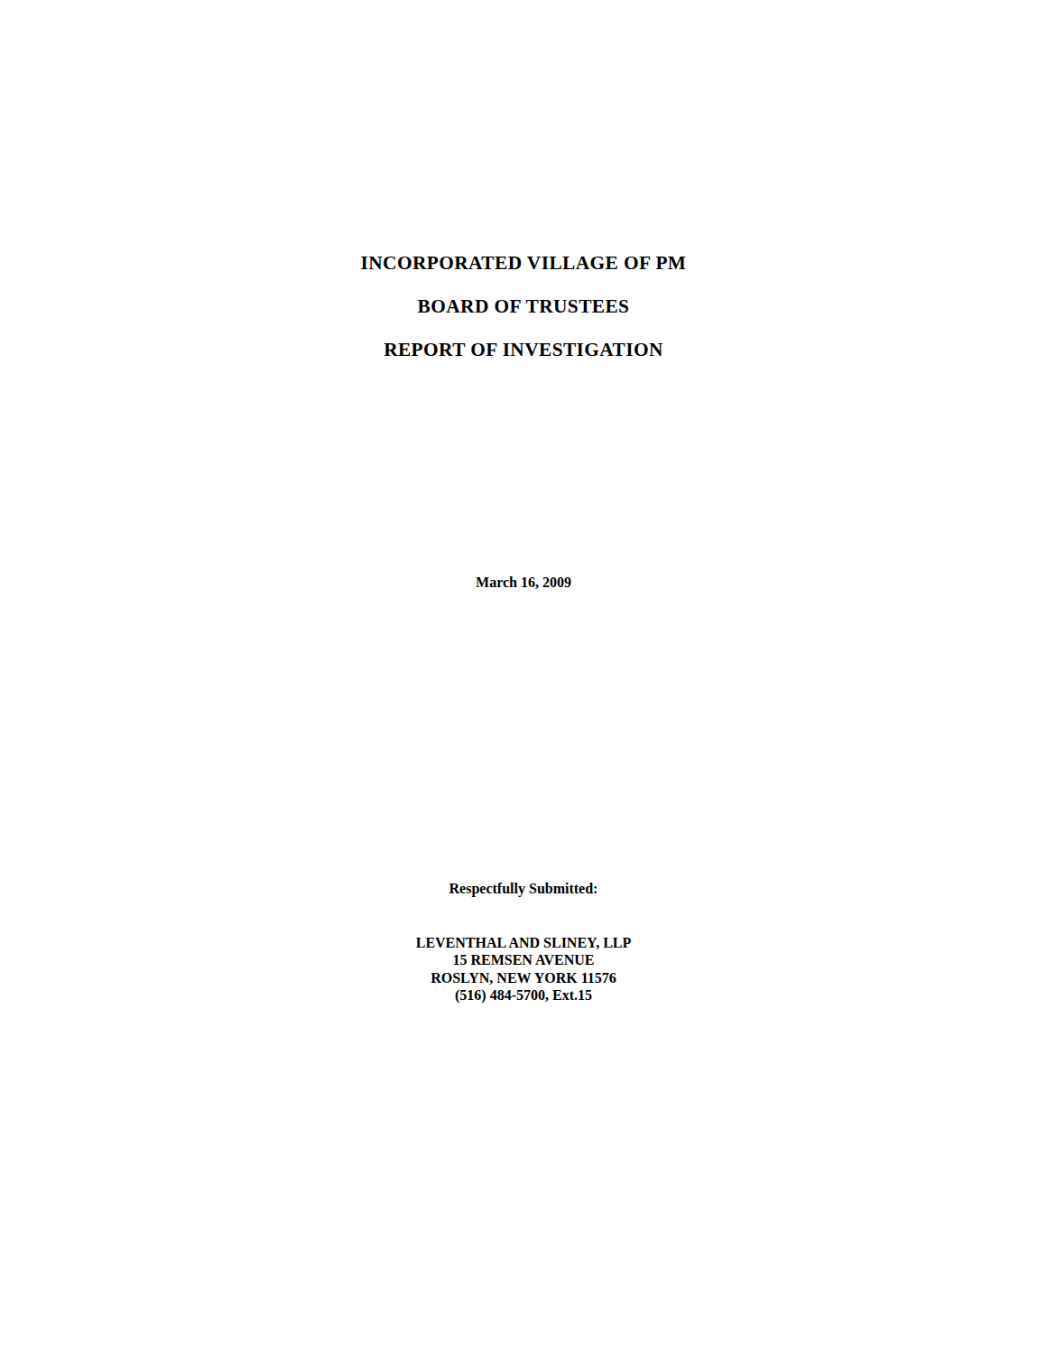INCORPORATED VILLAGE OF PM
BOARD OF TRUSTEES
REPORT OF INVESTIGATION
March 16, 2009
Respectfully Submitted:
LEVENTHAL AND SLINEY, LLP
15 REMSEN AVENUE
ROSLYN, NEW YORK 11576
(516) 484-5700, Ext.15